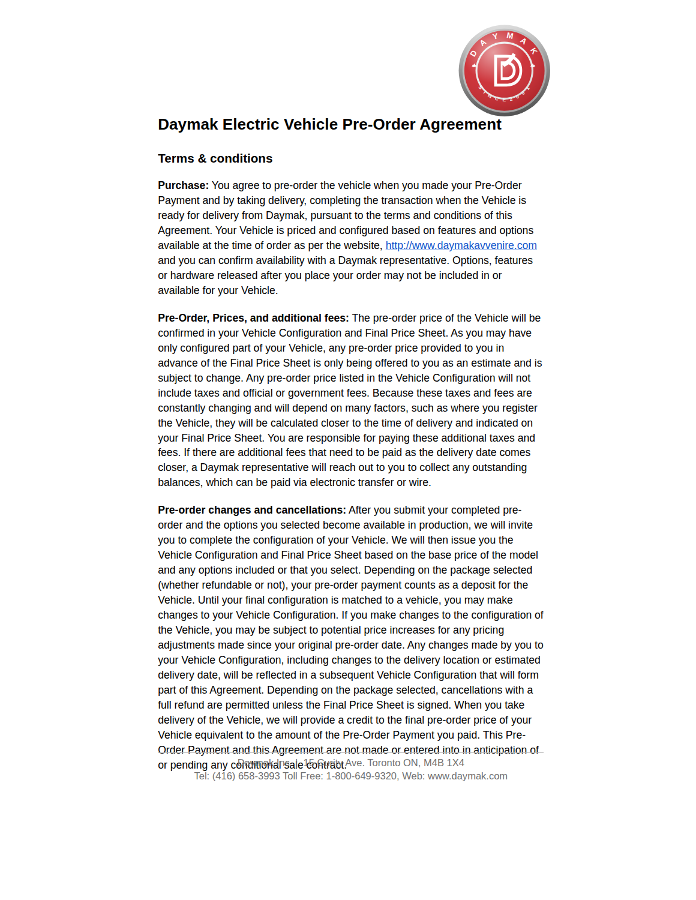D A Y M A K S I N C E 2 0 0 1
Daymak Electric Vehicle Pre-Order Agreement
Terms & conditions
Purchase: You agree to pre-order the vehicle when you made your Pre-Order Payment and by taking delivery, completing the transaction when the Vehicle is ready for delivery from Daymak, pursuant to the terms and conditions of this Agreement. Your Vehicle is priced and configured based on features and options available at the time of order as per the website, http://www.daymakavvenire.com and you can confirm availability with a Daymak representative. Options, features or hardware released after you place your order may not be included in or available for your Vehicle.
Pre-Order, Prices, and additional fees: The pre-order price of the Vehicle will be confirmed in your Vehicle Configuration and Final Price Sheet. As you may have only configured part of your Vehicle, any pre-order price provided to you in advance of the Final Price Sheet is only being offered to you as an estimate and is subject to change. Any pre-order price listed in the Vehicle Configuration will not include taxes and official or government fees. Because these taxes and fees are constantly changing and will depend on many factors, such as where you register the Vehicle, they will be calculated closer to the time of delivery and indicated on your Final Price Sheet. You are responsible for paying these additional taxes and fees. If there are additional fees that need to be paid as the delivery date comes closer, a Daymak representative will reach out to you to collect any outstanding balances, which can be paid via electronic transfer or wire.
Pre-order changes and cancellations: After you submit your completed pre-order and the options you selected become available in production, we will invite you to complete the configuration of your Vehicle. We will then issue you the Vehicle Configuration and Final Price Sheet based on the base price of the model and any options included or that you select. Depending on the package selected (whether refundable or not), your pre-order payment counts as a deposit for the Vehicle. Until your final configuration is matched to a vehicle, you may make changes to your Vehicle Configuration. If you make changes to the configuration of the Vehicle, you may be subject to potential price increases for any pricing adjustments made since your original pre-order date. Any changes made by you to your Vehicle Configuration, including changes to the delivery location or estimated delivery date, will be reflected in a subsequent Vehicle Configuration that will form part of this Agreement. Depending on the package selected, cancellations with a full refund are permitted unless the Final Price Sheet is signed. When you take delivery of the Vehicle, we will provide a credit to the final pre-order price of your Vehicle equivalent to the amount of the Pre-Order Payment you paid. This Pre-Order Payment and this Agreement are not made or entered into in anticipation of or pending any conditional sale contract.
Daymak Inc | 15 Curity Ave. Toronto ON, M4B 1X4
Tel: (416) 658-3993 Toll Free: 1-800-649-9320, Web: www.daymak.com